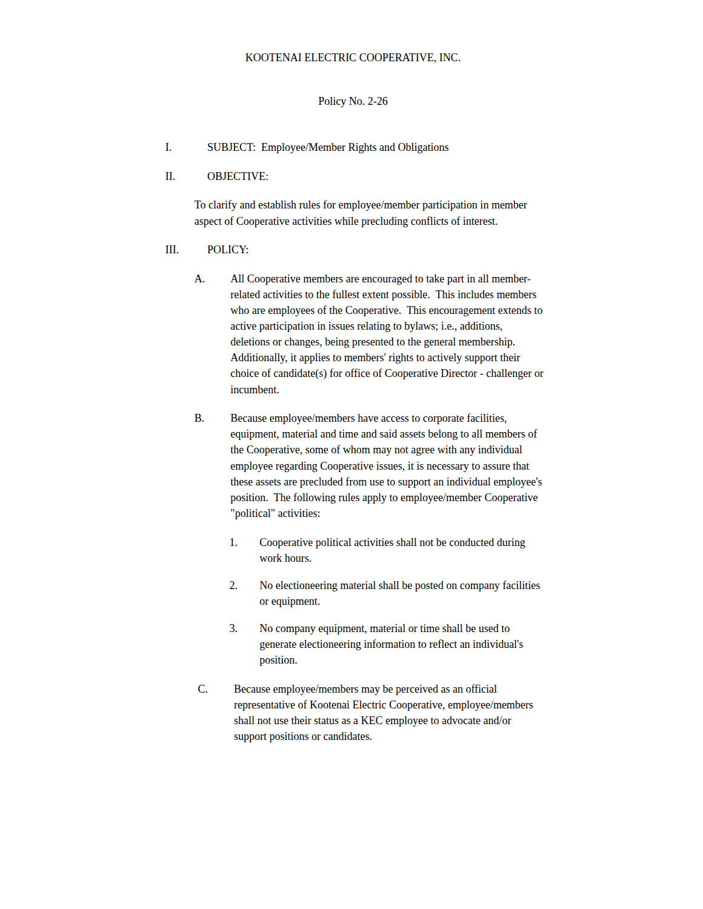KOOTENAI ELECTRIC COOPERATIVE, INC.
Policy No. 2-26
| I. | SUBJECT: Employee/Member Rights and Obligations |
| II. | OBJECTIVE: |
To clarify and establish rules for employee/member participation in member aspect of Cooperative activities while precluding conflicts of interest.
| III. | POLICY: |
| A. | All Cooperative members are encouraged to take part in all member-related activities to the fullest extent possible. This includes members who are employees of the Cooperative. This encouragement extends to active participation in issues relating to bylaws; i.e., additions, deletions or changes, being presented to the general membership. Additionally, it applies to members' rights to actively support their choice of candidate(s) for office of Cooperative Director - challenger or incumbent. |
| B. | Because employee/members have access to corporate facilities, equipment, material and time and said assets belong to all members of the Cooperative, some of whom may not agree with any individual employee regarding Cooperative issues, it is necessary to assure that these assets are precluded from use to support an individual employee's position. The following rules apply to employee/member Cooperative "political" activities: |
| 1. | Cooperative political activities shall not be conducted during work hours. |
| 2. | No electioneering material shall be posted on company facilities or equipment. |
| 3. | No company equipment, material or time shall be used to generate electioneering information to reflect an individual's position. |
| C. | Because employee/members may be perceived as an official representative of Kootenai Electric Cooperative, employee/members shall not use their status as a KEC employee to advocate and/or support positions or candidates. |